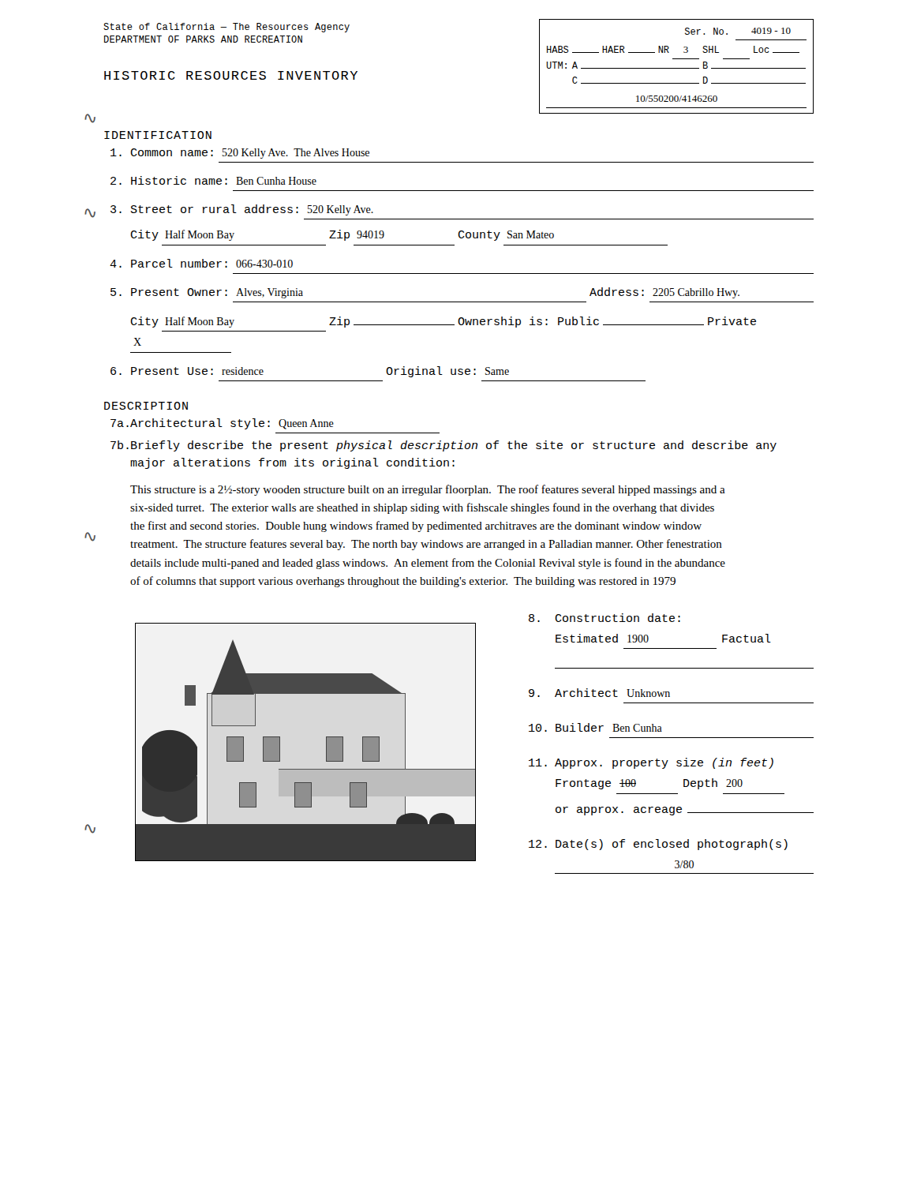∿ ∿ ∿ ∿
State of California — The Resources Agency
DEPARTMENT OF PARKS AND RECREATION
HISTORIC RESOURCES INVENTORY
Ser. No. 4019 - 10
HABS HAER NR 3 SHL Loc
UTM: A B
UTM: C D
10/550200/4146260
IDENTIFICATION
1.
Common name: 520 Kelly Ave. The Alves House
2.
Historic name: Ben Cunha House
3.
Street or rural address: 520 Kelly Ave.
City Half Moon Bay Zip 94019 County San Mateo
4.
Parcel number: 066-430-010
5.
Present Owner: Alves, Virginia Address: 2205 Cabrillo Hwy.
City Half Moon Bay Zip Ownership is: Public Private X
6.
Present Use: residence Original use: Same
DESCRIPTION
7a.
Architectural style: Queen Anne
7b.
Briefly describe the present physical description of the site or structure and describe any major alterations from its original condition:
This structure is a 2½-story wooden structure built on an irregular floorplan. The roof features several hipped massings and a six-sided turret. The exterior walls are sheathed in shiplap siding with fishscale shingles found in the overhang that divides the first and second stories. Double hung windows framed by pedimented architraves are the dominant window window treatment. The structure features several bay. The north bay windows are arranged in a Palladian manner. Other fenestration details include multi-paned and leaded glass windows. An element from the Colonial Revival style is found in the abundance of of columns that support various overhangs throughout the building's exterior. The building was restored in 1979
Photograph dated 3/80.
8.
Construction date:
Estimated 1900 Factual
9.
Architect Unknown
10.
Builder Ben Cunha
11.
Approx. property size (in feet)
Frontage 100 Depth 200
or approx. acreage
12.
Date(s) of enclosed photograph(s)
3/80